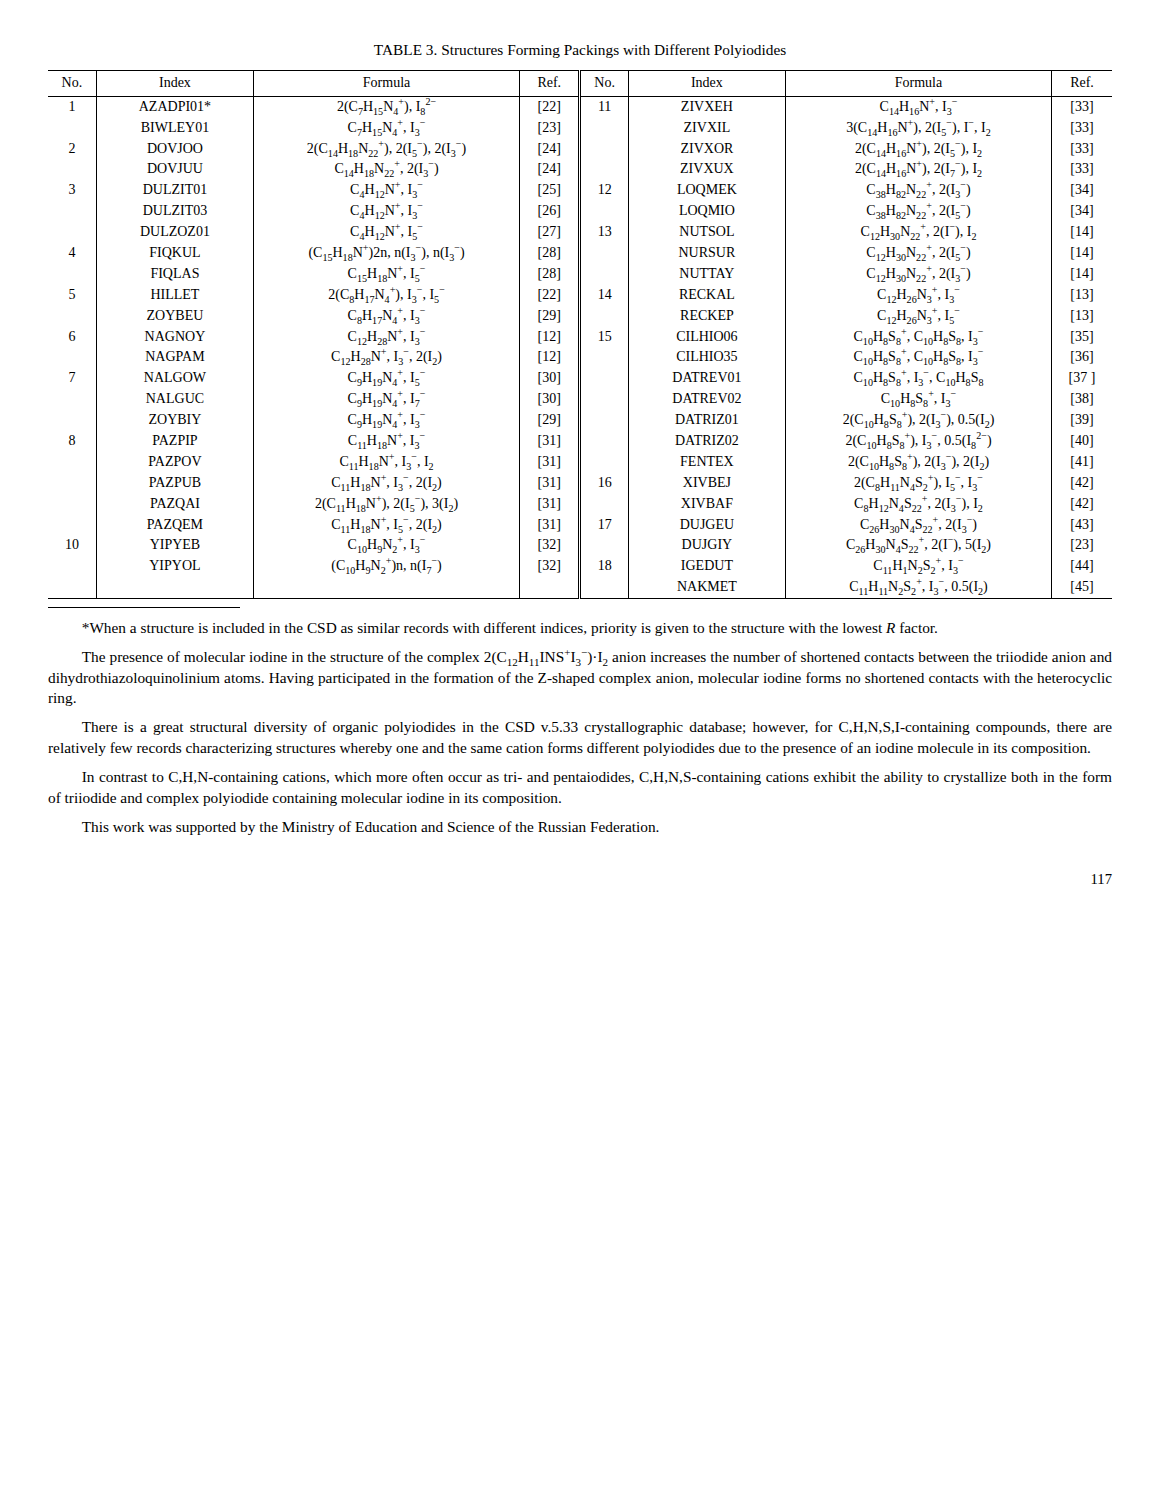TABLE 3. Structures Forming Packings with Different Polyiodides
| No. | Index | Formula | Ref. | No. | Index | Formula | Ref. |
| --- | --- | --- | --- | --- | --- | --- | --- |
| 1 | AZADPI01* | 2(C 7 H 15 N 4 + ), I 8 2− | [22] | 11 | ZIVXEH | C 14 H 16 N + , I 3 − | [33] |
| | BIWLEY01 | C 7 H 15 N 4 + , I 3 − | [23] | | ZIVXIL | 3(C 14 H 16 N + ), 2(I 5 − ), I − , I 2 | [33] |
| 2 | DOVJOO | 2(C 14 H 18 N 22 + ), 2(I 5 − ), 2(I 3 − ) | [24] | | ZIVXOR | 2(C 14 H 16 N + ), 2(I 5 − ), I 2 | [33] |
| | DOVJUU | C 14 H 18 N 22 + , 2(I 3 − ) | [24] | | ZIVXUX | 2(C 14 H 16 N + ), 2(I 7 − ), I 2 | [33] |
| 3 | DULZIT01 | C 4 H 12 N + , I 3 − | [25] | 12 | LOQMEK | C 38 H 82 N 22 + , 2(I 3 − ) | [34] |
| | DULZIT03 | C 4 H 12 N + , I 3 − | [26] | | LOQMIO | C 38 H 82 N 22 + , 2(I 5 − ) | [34] |
| | DULZOZ01 | C 4 H 12 N + , I 5 − | [27] | 13 | NUTSOL | C 12 H 30 N 22 + , 2(I − ), I 2 | [14] |
| 4 | FIQKUL | (C 15 H 18 N + )2n, n(I 3 − ), n(I 3 − ) | [28] | | NURSUR | C 12 H 30 N 22 + , 2(I 5 − ) | [14] |
| | FIQLAS | C 15 H 18 N + , I 5 − | [28] | | NUTTAY | C 12 H 30 N 22 + , 2(I 3 − ) | [14] |
| 5 | HILLET | 2(C 8 H 17 N 4 + ), I 3 − , I 5 − | [22] | 14 | RECKAL | C 12 H 26 N 3 + , I 3 − | [13] |
| | ZOYBEU | C 8 H 17 N 4 + , I 3 − | [29] | | RECKEP | C 12 H 26 N 3 + , I 5 − | [13] |
| 6 | NAGNOY | C 12 H 28 N + , I 3 − | [12] | 15 | CILHIO06 | C 10 H 8 S 8 + , C 10 H 8 S 8 , I 3 − | [35] |
| | NAGPAM | C 12 H 28 N + , I 3 − , 2(I 2 ) | [12] | | CILHIO35 | C 10 H 8 S 8 + , C 10 H 8 S 8 , I 3 − | [36] |
| 7 | NALGOW | C 9 H 19 N 4 + , I 5 − | [30] | | DATREV01 | C 10 H 8 S 8 + , I 3 − , C 10 H 8 S 8 | [37 ] |
| | NALGUC | C 9 H 19 N 4 + , I 7 − | [30] | | DATREV02 | C 10 H 8 S 8 + , I 3 − | [38] |
| | ZOYBIY | C 9 H 19 N 4 + , I 3 − | [29] | | DATRIZ01 | 2(C 10 H 8 S 8 + ), 2(I 3 − ), 0.5(I 2 ) | [39] |
| 8 | PAZPIP | C 11 H 18 N + , I 3 − | [31] | | DATRIZ02 | 2(C 10 H 8 S 8 + ), I 3 − , 0.5(I 8 2− ) | [40] |
| | PAZPOV | C 11 H 18 N + , I 3 − , I 2 | [31] | | FENTEX | 2(C 10 H 8 S 8 + ), 2(I 3 − ), 2(I 2 ) | [41] |
| | PAZPUB | C 11 H 18 N + , I 3 − , 2(I 2 ) | [31] | 16 | XIVBEJ | 2(C 8 H 11 N 4 S 2 + ), I 5 − , I 3 − | [42] |
| | PAZQAI | 2(C 11 H 18 N + ), 2(I 5 − ), 3(I 2 ) | [31] | | XIVBAF | C 8 H 12 N 4 S 22 + , 2(I 3 − ), I 2 | [42] |
| | PAZQEM | C 11 H 18 N + , I 5 − , 2(I 2 ) | [31] | 17 | DUJGEU | C 26 H 30 N 4 S 22 + , 2(I 3 − ) | [43] |
| 10 | YIPYEB | C 10 H 9 N 2 + , I 3 − | [32] | | DUJGIY | C 26 H 30 N 4 S 22 + , 2(I − ), 5(I 2 ) | [23] |
| | YIPYOL | (C 10 H 9 N 2 + )n, n(I 7 − ) | [32] | 18 | IGEDUT | C 11 H 1 N 2 S 2 + , I 3 − | [44] |
| | | | | | NAKMET | C 11 H 11 N 2 S 2 + , I 3 − , 0.5(I 2 ) | [45] |
*When a structure is included in the CSD as similar records with different indices, priority is given to the structure with the lowest R factor.
The presence of molecular iodine in the structure of the complex 2(C12H11INS+I3−)·I2 anion increases the number of shortened contacts between the triiodide anion and dihydrothiazoloquinolinium atoms. Having participated in the formation of the Z-shaped complex anion, molecular iodine forms no shortened contacts with the heterocyclic ring.
There is a great structural diversity of organic polyiodides in the CSD v.5.33 crystallographic database; however, for C,H,N,S,I-containing compounds, there are relatively few records characterizing structures whereby one and the same cation forms different polyiodides due to the presence of an iodine molecule in its composition.
In contrast to C,H,N-containing cations, which more often occur as tri- and pentaiodides, C,H,N,S-containing cations exhibit the ability to crystallize both in the form of triiodide and complex polyiodide containing molecular iodine in its composition.
This work was supported by the Ministry of Education and Science of the Russian Federation.
117